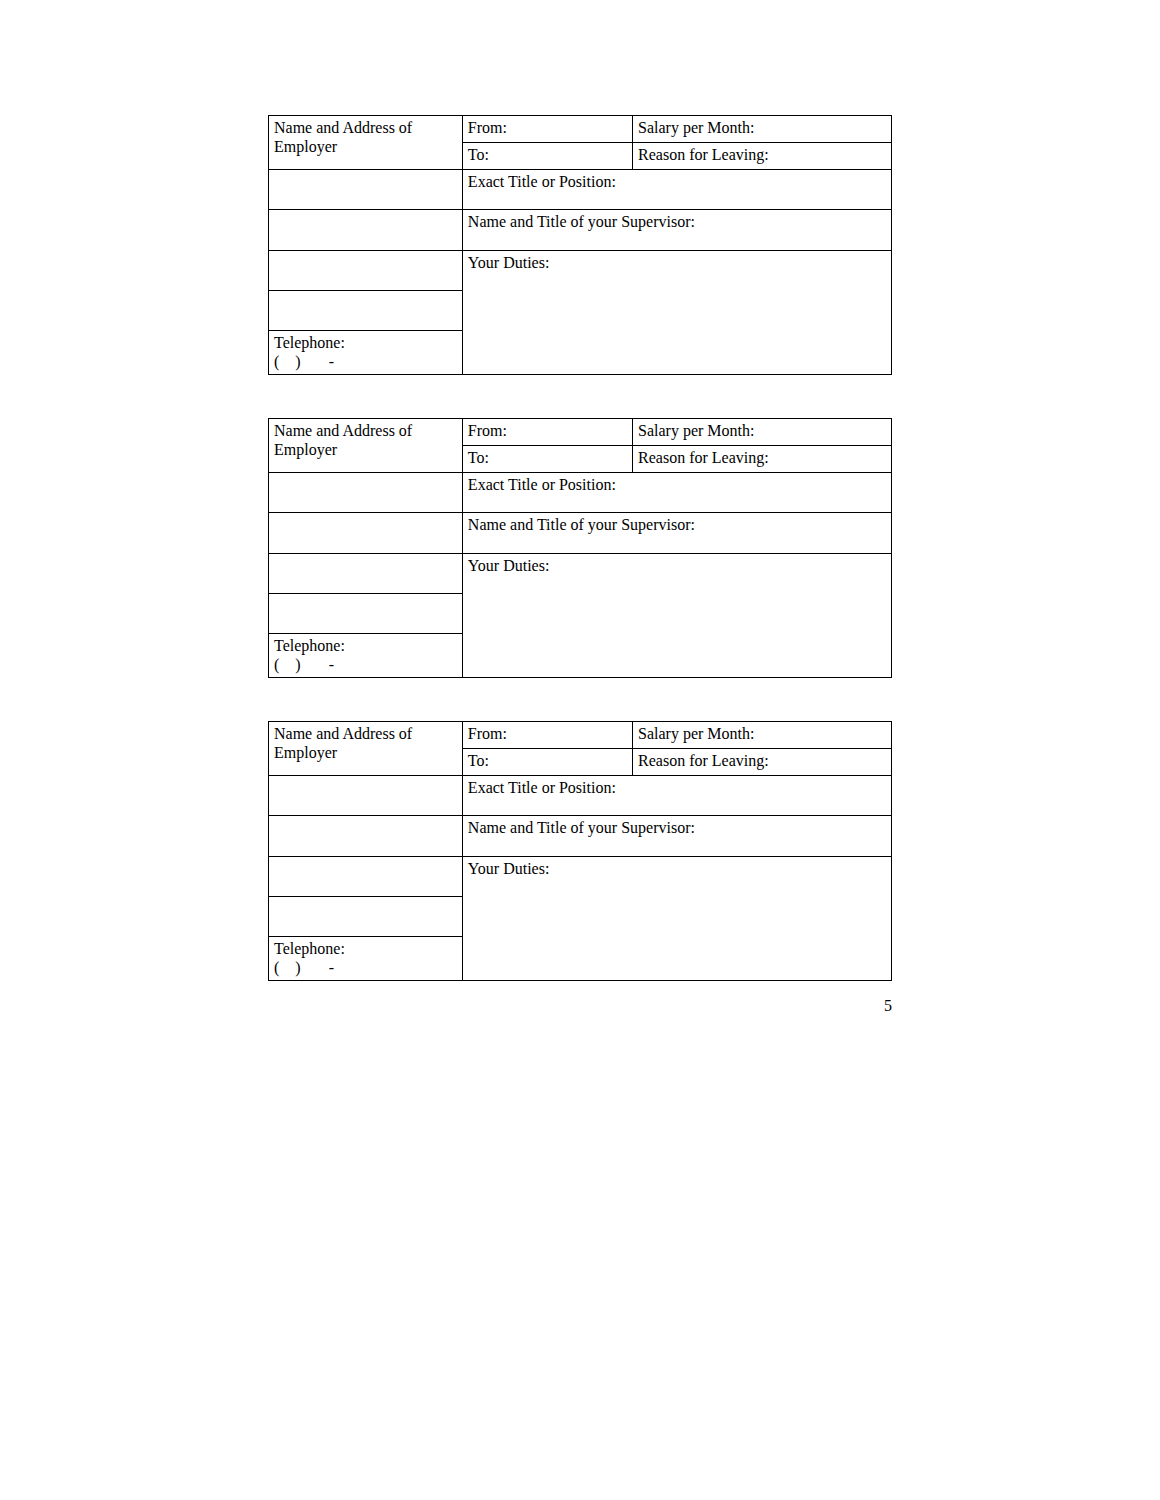| Name and Address of Employer | From: | Salary per Month: |
| To: | Reason for Leaving: |
| | Exact Title or Position: |
| | Name and Title of your Supervisor: |
| | Your Duties: |
| Telephone: ( ) - |
| Name and Address of Employer | From: | Salary per Month: |
| To: | Reason for Leaving: |
| | Exact Title or Position: |
| | Name and Title of your Supervisor: |
| | Your Duties: |
| Telephone: ( ) - |
| Name and Address of Employer | From: | Salary per Month: |
| To: | Reason for Leaving: |
| | Exact Title or Position: |
| | Name and Title of your Supervisor: |
| | Your Duties: |
| Telephone: ( ) - |
5